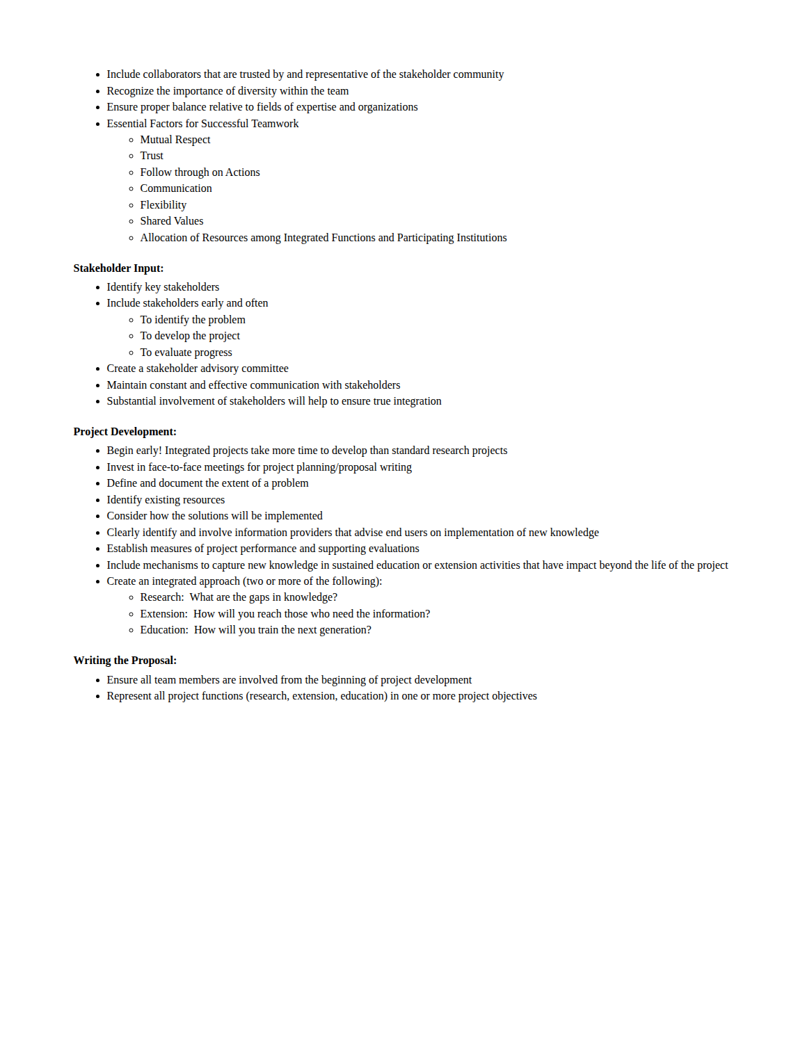Include collaborators that are trusted by and representative of the stakeholder community
Recognize the importance of diversity within the team
Ensure proper balance relative to fields of expertise and organizations
Essential Factors for Successful Teamwork
Mutual Respect
Trust
Follow through on Actions
Communication
Flexibility
Shared Values
Allocation of Resources among Integrated Functions and Participating Institutions
Stakeholder Input:
Identify key stakeholders
Include stakeholders early and often
To identify the problem
To develop the project
To evaluate progress
Create a stakeholder advisory committee
Maintain constant and effective communication with stakeholders
Substantial involvement of stakeholders will help to ensure true integration
Project Development:
Begin early! Integrated projects take more time to develop than standard research projects
Invest in face-to-face meetings for project planning/proposal writing
Define and document the extent of a problem
Identify existing resources
Consider how the solutions will be implemented
Clearly identify and involve information providers that advise end users on implementation of new knowledge
Establish measures of project performance and supporting evaluations
Include mechanisms to capture new knowledge in sustained education or extension activities that have impact beyond the life of the project
Create an integrated approach (two or more of the following):
Research: What are the gaps in knowledge?
Extension: How will you reach those who need the information?
Education: How will you train the next generation?
Writing the Proposal:
Ensure all team members are involved from the beginning of project development
Represent all project functions (research, extension, education) in one or more project objectives